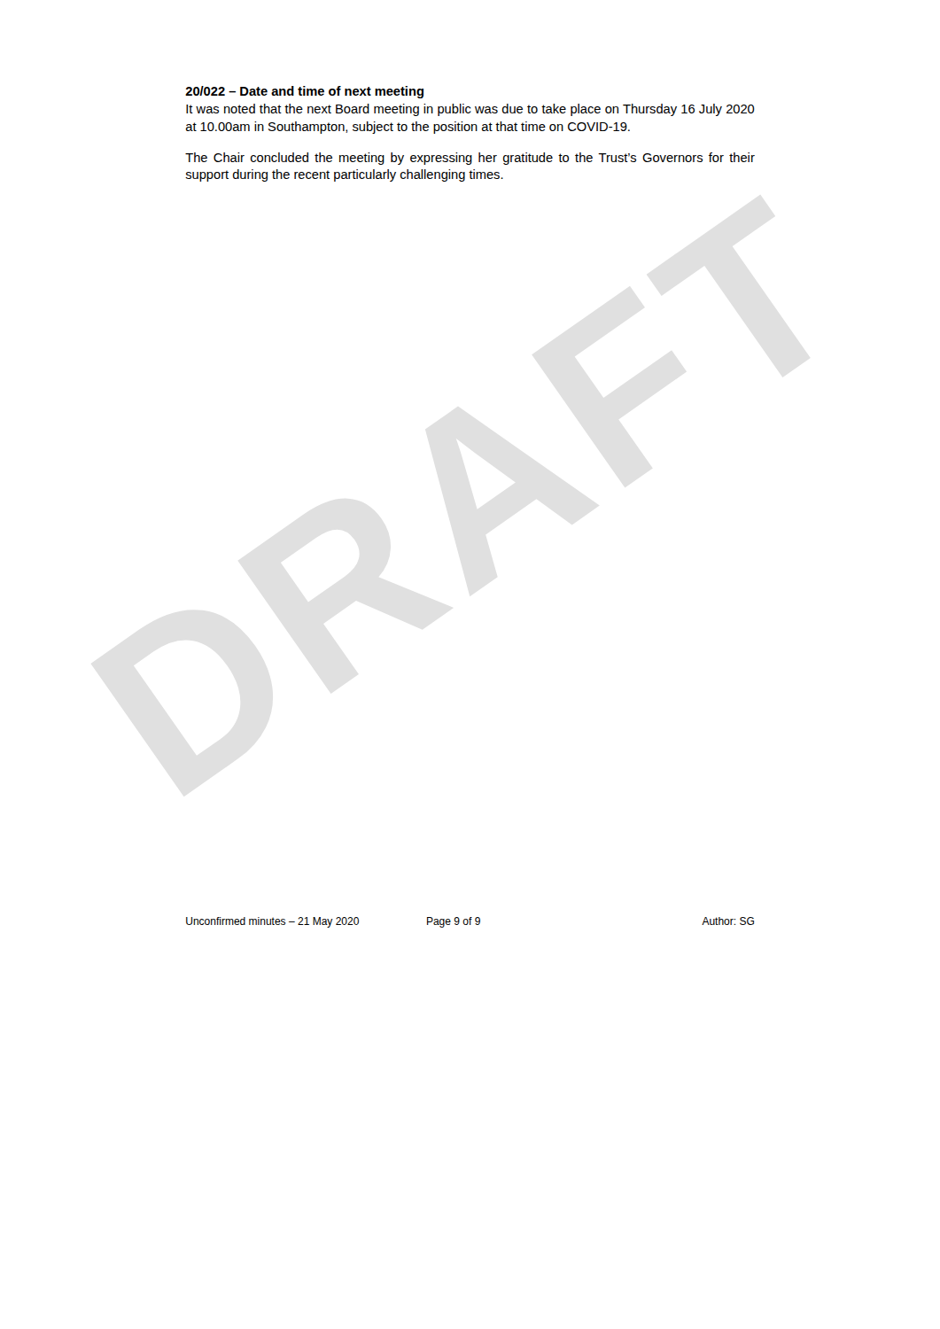DRAFT
20/022 – Date and time of next meeting
It was noted that the next Board meeting in public was due to take place on Thursday 16 July 2020 at 10.00am in Southampton, subject to the position at that time on COVID-19.
The Chair concluded the meeting by expressing her gratitude to the Trust’s Governors for their support during the recent particularly challenging times.
Unconfirmed minutes – 21 May 2020
Page 9 of 9
Author: SG